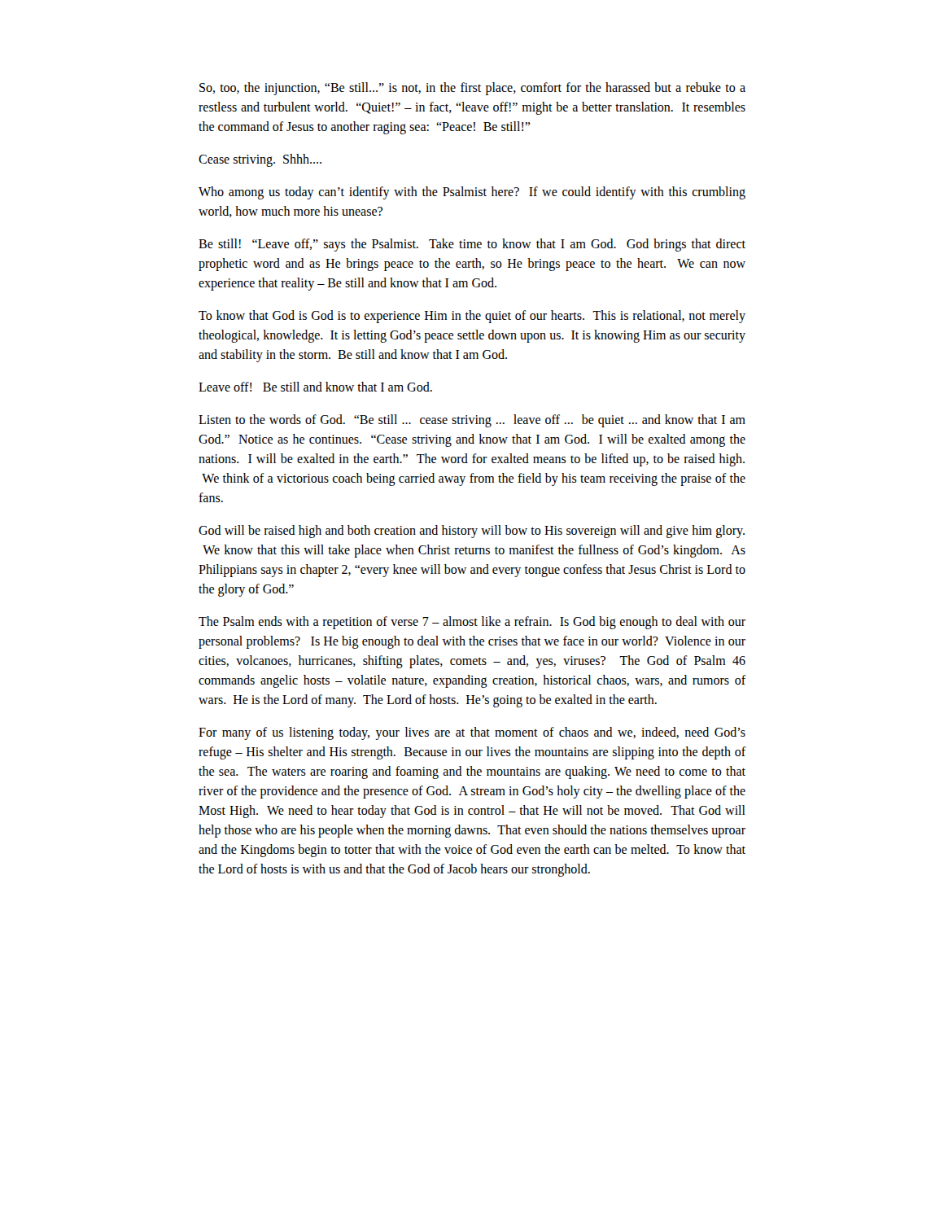So, too, the injunction, “Be still...” is not, in the first place, comfort for the harassed but a rebuke to a restless and turbulent world. “Quiet!” – in fact, “leave off!” might be a better translation. It resembles the command of Jesus to another raging sea: “Peace! Be still!”
Cease striving. Shhh....
Who among us today can’t identify with the Psalmist here? If we could identify with this crumbling world, how much more his unease?
Be still! “Leave off,” says the Psalmist. Take time to know that I am God. God brings that direct prophetic word and as He brings peace to the earth, so He brings peace to the heart. We can now experience that reality – Be still and know that I am God.
To know that God is God is to experience Him in the quiet of our hearts. This is relational, not merely theological, knowledge. It is letting God’s peace settle down upon us. It is knowing Him as our security and stability in the storm. Be still and know that I am God.
Leave off! Be still and know that I am God.
Listen to the words of God. “Be still ... cease striving ... leave off ... be quiet ... and know that I am God.” Notice as he continues. “Cease striving and know that I am God. I will be exalted among the nations. I will be exalted in the earth.” The word for exalted means to be lifted up, to be raised high. We think of a victorious coach being carried away from the field by his team receiving the praise of the fans.
God will be raised high and both creation and history will bow to His sovereign will and give him glory. We know that this will take place when Christ returns to manifest the fullness of God’s kingdom. As Philippians says in chapter 2, “every knee will bow and every tongue confess that Jesus Christ is Lord to the glory of God.”
The Psalm ends with a repetition of verse 7 – almost like a refrain. Is God big enough to deal with our personal problems? Is He big enough to deal with the crises that we face in our world? Violence in our cities, volcanoes, hurricanes, shifting plates, comets – and, yes, viruses? The God of Psalm 46 commands angelic hosts – volatile nature, expanding creation, historical chaos, wars, and rumors of wars. He is the Lord of many. The Lord of hosts. He’s going to be exalted in the earth.
For many of us listening today, your lives are at that moment of chaos and we, indeed, need God’s refuge – His shelter and His strength. Because in our lives the mountains are slipping into the depth of the sea. The waters are roaring and foaming and the mountains are quaking. We need to come to that river of the providence and the presence of God. A stream in God’s holy city – the dwelling place of the Most High. We need to hear today that God is in control – that He will not be moved. That God will help those who are his people when the morning dawns. That even should the nations themselves uproar and the Kingdoms begin to totter that with the voice of God even the earth can be melted. To know that the Lord of hosts is with us and that the God of Jacob hears our stronghold.